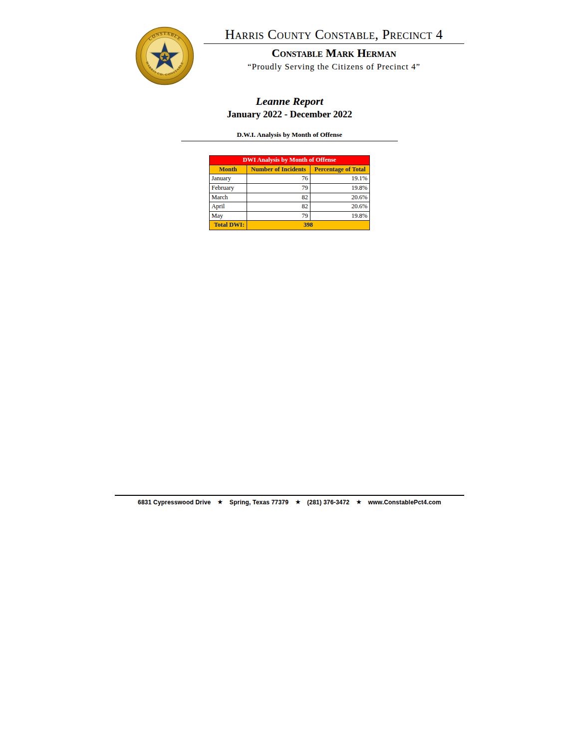CONSTABLE HARRIS CO. CONSTABLE
Harris County Constable, Precinct 4
Constable Mark Herman
“Proudly Serving the Citizens of Precinct 4”
Leanne Report
January 2022 - December 2022
D.W.I. Analysis by Month of Offense
| DWI Analysis by Month of Offense |
| --- |
| Month | Number of Incidents | Percentage of Total |
| January | 76 | 19.1% |
| February | 79 | 19.8% |
| March | 82 | 20.6% |
| April | 82 | 20.6% |
| May | 79 | 19.8% |
| Total DWI: | 398 |
6831 Cypresswood Drive ★ Spring, Texas 77379 ★ (281) 376-3472 ★ www.ConstablePct4.com